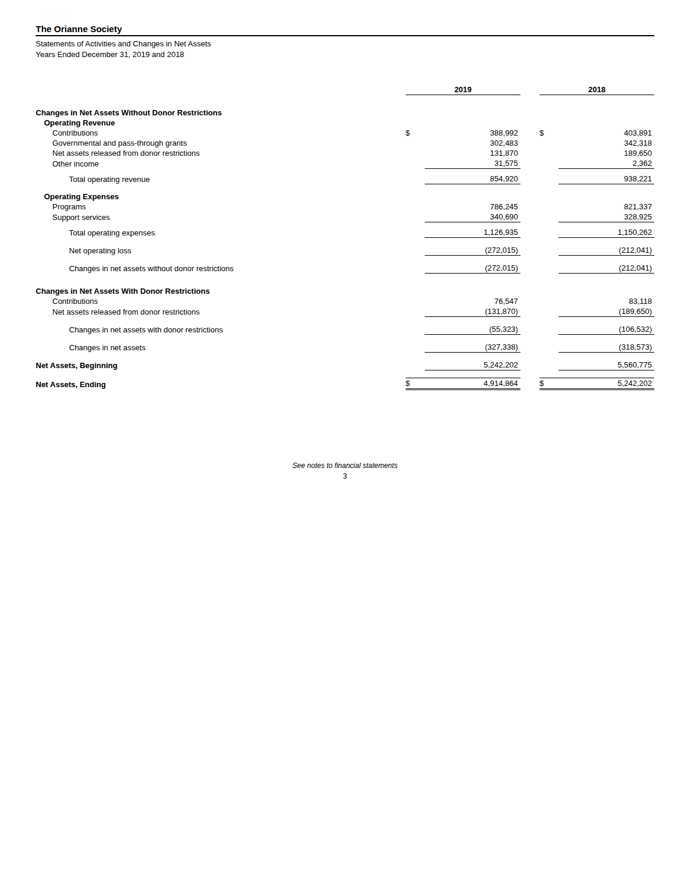The Orianne Society
Statements of Activities and Changes in Net Assets
Years Ended December 31, 2019 and 2018
| | 2019 | | 2018 |
| Changes in Net Assets Without Donor Restrictions | |
| Operating Revenue | |
| Contributions | $ | 388,992 | | $ | 403,891 |
| Governmental and pass-through grants | | 302,483 | | | 342,318 |
| Net assets released from donor restrictions | | 131,870 | | | 189,650 |
| Other income | | 31,575 | | | 2,362 |
| Total operating revenue | | 854,920 | | | 938,221 |
| Operating Expenses | |
| Programs | | 786,245 | | | 821,337 |
| Support services | | 340,690 | | | 328,925 |
| Total operating expenses | | 1,126,935 | | | 1,150,262 |
| Net operating loss | | (272,015) | | | (212,041) |
| Changes in net assets without donor restrictions | | (272,015) | | | (212,041) |
| Changes in Net Assets With Donor Restrictions | |
| Contributions | | 76,547 | | | 83,118 |
| Net assets released from donor restrictions | | (131,870) | | | (189,650) |
| Changes in net assets with donor restrictions | | (55,323) | | | (106,532) |
| Changes in net assets | | (327,338) | | | (318,573) |
| Net Assets, Beginning | | 5,242,202 | | | 5,560,775 |
| Net Assets, Ending | $ | 4,914,864 | | $ | 5,242,202 |
See notes to financial statements
3